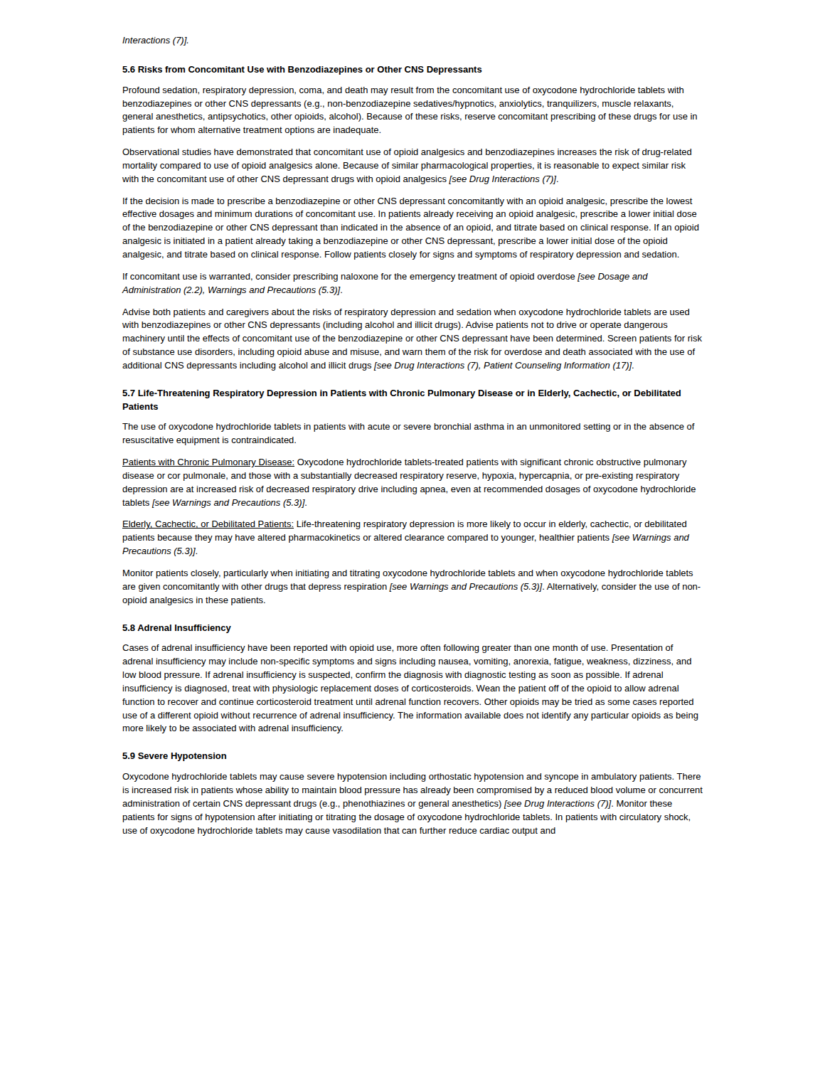Interactions (7)].
5.6 Risks from Concomitant Use with Benzodiazepines or Other CNS Depressants
Profound sedation, respiratory depression, coma, and death may result from the concomitant use of oxycodone hydrochloride tablets with benzodiazepines or other CNS depressants (e.g., non-benzodiazepine sedatives/hypnotics, anxiolytics, tranquilizers, muscle relaxants, general anesthetics, antipsychotics, other opioids, alcohol). Because of these risks, reserve concomitant prescribing of these drugs for use in patients for whom alternative treatment options are inadequate.
Observational studies have demonstrated that concomitant use of opioid analgesics and benzodiazepines increases the risk of drug-related mortality compared to use of opioid analgesics alone. Because of similar pharmacological properties, it is reasonable to expect similar risk with the concomitant use of other CNS depressant drugs with opioid analgesics [see Drug Interactions (7)].
If the decision is made to prescribe a benzodiazepine or other CNS depressant concomitantly with an opioid analgesic, prescribe the lowest effective dosages and minimum durations of concomitant use. In patients already receiving an opioid analgesic, prescribe a lower initial dose of the benzodiazepine or other CNS depressant than indicated in the absence of an opioid, and titrate based on clinical response. If an opioid analgesic is initiated in a patient already taking a benzodiazepine or other CNS depressant, prescribe a lower initial dose of the opioid analgesic, and titrate based on clinical response. Follow patients closely for signs and symptoms of respiratory depression and sedation.
If concomitant use is warranted, consider prescribing naloxone for the emergency treatment of opioid overdose [see Dosage and Administration (2.2), Warnings and Precautions (5.3)].
Advise both patients and caregivers about the risks of respiratory depression and sedation when oxycodone hydrochloride tablets are used with benzodiazepines or other CNS depressants (including alcohol and illicit drugs). Advise patients not to drive or operate dangerous machinery until the effects of concomitant use of the benzodiazepine or other CNS depressant have been determined. Screen patients for risk of substance use disorders, including opioid abuse and misuse, and warn them of the risk for overdose and death associated with the use of additional CNS depressants including alcohol and illicit drugs [see Drug Interactions (7), Patient Counseling Information (17)].
5.7 Life-Threatening Respiratory Depression in Patients with Chronic Pulmonary Disease or in Elderly, Cachectic, or Debilitated Patients
The use of oxycodone hydrochloride tablets in patients with acute or severe bronchial asthma in an unmonitored setting or in the absence of resuscitative equipment is contraindicated.
Patients with Chronic Pulmonary Disease: Oxycodone hydrochloride tablets-treated patients with significant chronic obstructive pulmonary disease or cor pulmonale, and those with a substantially decreased respiratory reserve, hypoxia, hypercapnia, or pre-existing respiratory depression are at increased risk of decreased respiratory drive including apnea, even at recommended dosages of oxycodone hydrochloride tablets [see Warnings and Precautions (5.3)].
Elderly, Cachectic, or Debilitated Patients: Life-threatening respiratory depression is more likely to occur in elderly, cachectic, or debilitated patients because they may have altered pharmacokinetics or altered clearance compared to younger, healthier patients [see Warnings and Precautions (5.3)].
Monitor patients closely, particularly when initiating and titrating oxycodone hydrochloride tablets and when oxycodone hydrochloride tablets are given concomitantly with other drugs that depress respiration [see Warnings and Precautions (5.3)]. Alternatively, consider the use of non-opioid analgesics in these patients.
5.8 Adrenal Insufficiency
Cases of adrenal insufficiency have been reported with opioid use, more often following greater than one month of use. Presentation of adrenal insufficiency may include non-specific symptoms and signs including nausea, vomiting, anorexia, fatigue, weakness, dizziness, and low blood pressure. If adrenal insufficiency is suspected, confirm the diagnosis with diagnostic testing as soon as possible. If adrenal insufficiency is diagnosed, treat with physiologic replacement doses of corticosteroids. Wean the patient off of the opioid to allow adrenal function to recover and continue corticosteroid treatment until adrenal function recovers. Other opioids may be tried as some cases reported use of a different opioid without recurrence of adrenal insufficiency. The information available does not identify any particular opioids as being more likely to be associated with adrenal insufficiency.
5.9 Severe Hypotension
Oxycodone hydrochloride tablets may cause severe hypotension including orthostatic hypotension and syncope in ambulatory patients. There is increased risk in patients whose ability to maintain blood pressure has already been compromised by a reduced blood volume or concurrent administration of certain CNS depressant drugs (e.g., phenothiazines or general anesthetics) [see Drug Interactions (7)]. Monitor these patients for signs of hypotension after initiating or titrating the dosage of oxycodone hydrochloride tablets. In patients with circulatory shock, use of oxycodone hydrochloride tablets may cause vasodilation that can further reduce cardiac output and